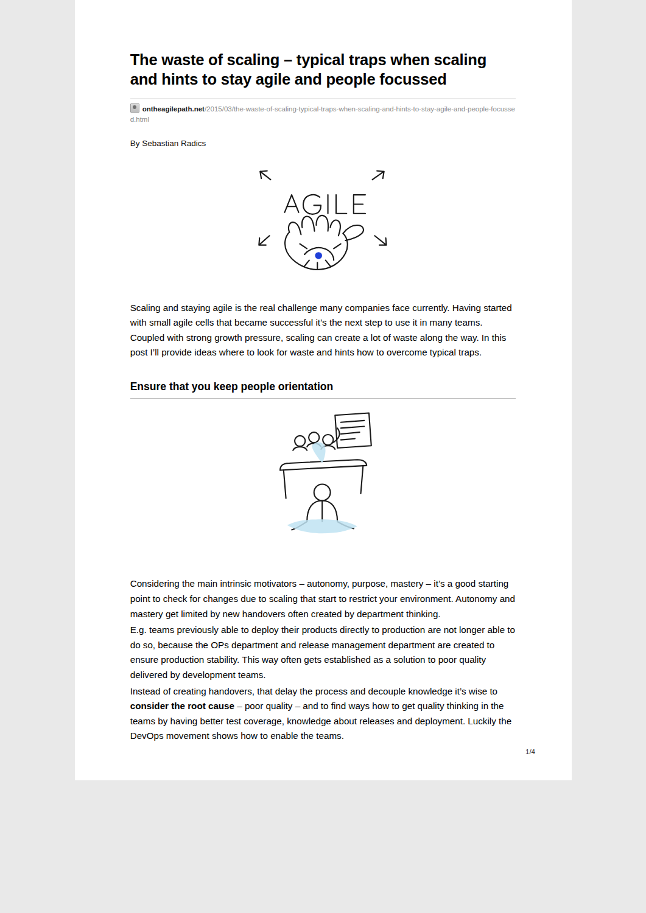The waste of scaling – typical traps when scaling and hints to stay agile and people focussed
ontheagilepath.net/2015/03/the-waste-of-scaling-typical-traps-when-scaling-and-hints-to-stay-agile-and-people-focussed.html
By Sebastian Radics
Scaling and staying agile is the real challenge many companies face currently. Having started with small agile cells that became successful it’s the next step to use it in many teams. Coupled with strong growth pressure, scaling can create a lot of waste along the way. In this post I’ll provide ideas where to look for waste and hints how to overcome typical traps.
Ensure that you keep people orientation
Considering the main intrinsic motivators – autonomy, purpose, mastery – it’s a good starting point to check for changes due to scaling that start to restrict your environment. Autonomy and mastery get limited by new handovers often created by department thinking.
E.g. teams previously able to deploy their products directly to production are not longer able to do so, because the OPs department and release management department are created to ensure production stability. This way often gets established as a solution to poor quality delivered by development teams.
Instead of creating handovers, that delay the process and decouple knowledge it’s wise to consider the root cause – poor quality – and to find ways how to get quality thinking in the teams by having better test coverage, knowledge about releases and deployment. Luckily the DevOps movement shows how to enable the teams.
1/4